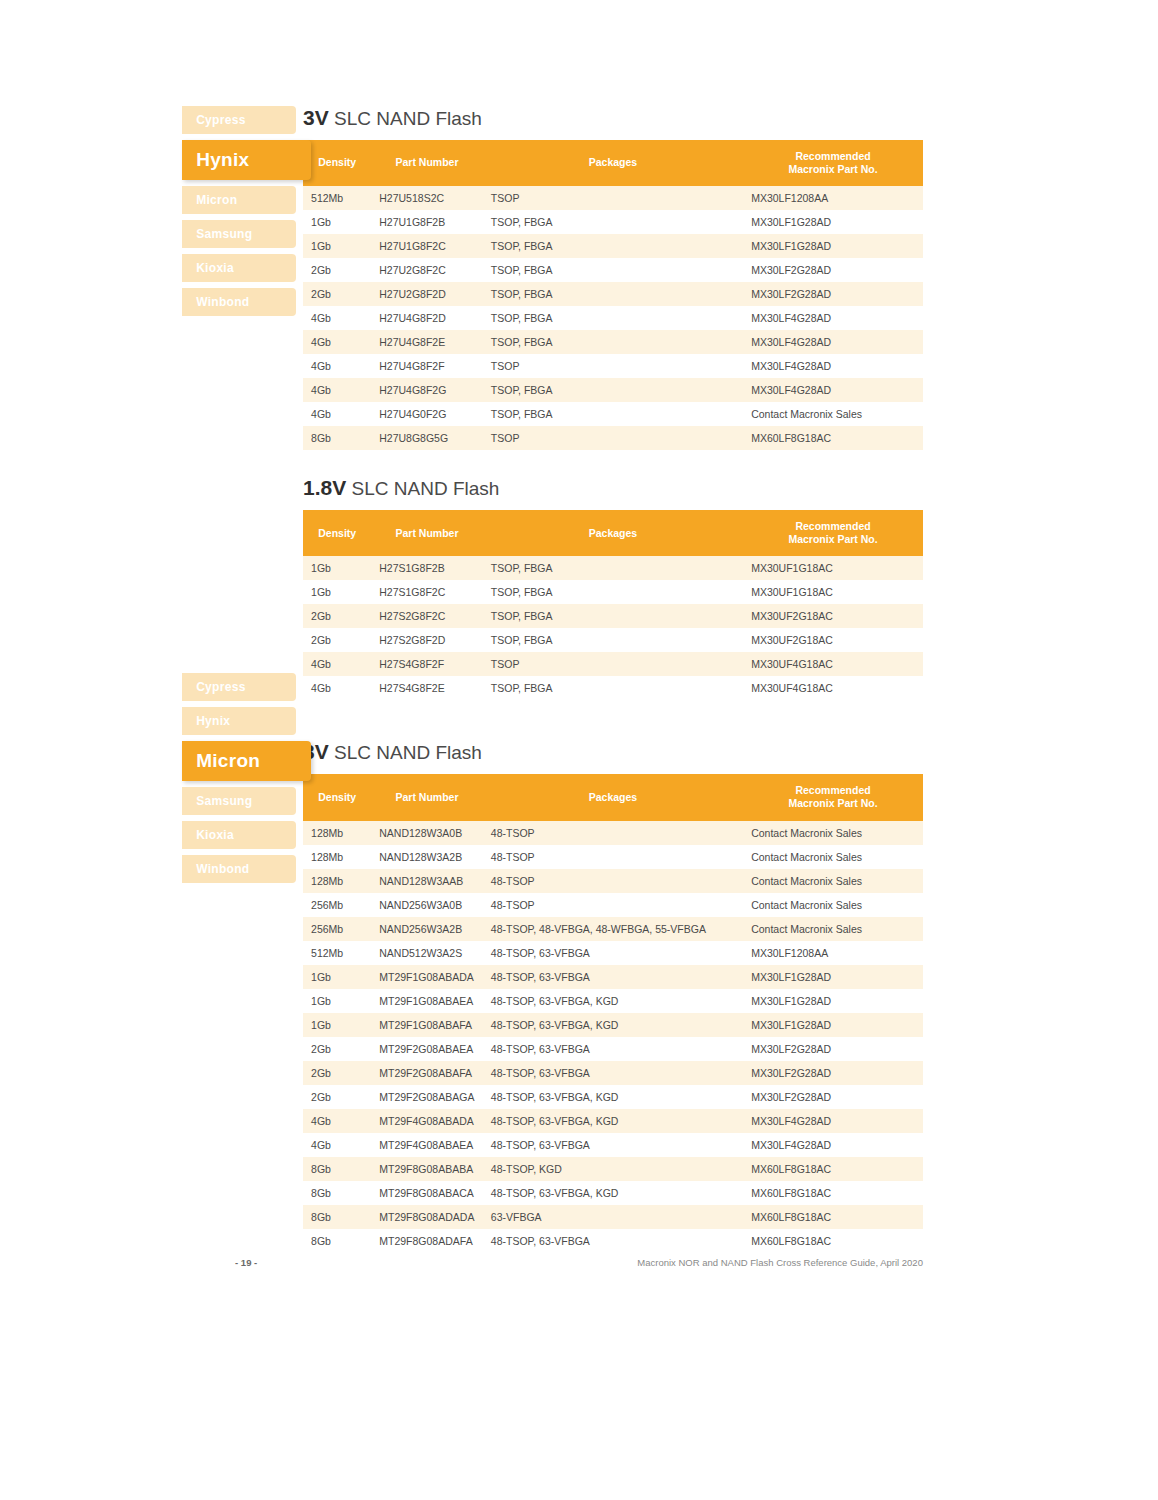Cypress
Hynix
Micron
Samsung
Kioxia
Winbond
Cypress
Hynix
Micron
Samsung
Kioxia
Winbond
3V SLC NAND Flash
| Density | Part Number | Packages | Recommended Macronix Part No. |
| --- | --- | --- | --- |
| 512Mb | H27U518S2C | TSOP | MX30LF1208AA |
| 1Gb | H27U1G8F2B | TSOP, FBGA | MX30LF1G28AD |
| 1Gb | H27U1G8F2C | TSOP, FBGA | MX30LF1G28AD |
| 2Gb | H27U2G8F2C | TSOP, FBGA | MX30LF2G28AD |
| 2Gb | H27U2G8F2D | TSOP, FBGA | MX30LF2G28AD |
| 4Gb | H27U4G8F2D | TSOP, FBGA | MX30LF4G28AD |
| 4Gb | H27U4G8F2E | TSOP, FBGA | MX30LF4G28AD |
| 4Gb | H27U4G8F2F | TSOP | MX30LF4G28AD |
| 4Gb | H27U4G8F2G | TSOP, FBGA | MX30LF4G28AD |
| 4Gb | H27U4G0F2G | TSOP, FBGA | Contact Macronix Sales |
| 8Gb | H27U8G8G5G | TSOP | MX60LF8G18AC |
1.8V SLC NAND Flash
| Density | Part Number | Packages | Recommended Macronix Part No. |
| --- | --- | --- | --- |
| 1Gb | H27S1G8F2B | TSOP, FBGA | MX30UF1G18AC |
| 1Gb | H27S1G8F2C | TSOP, FBGA | MX30UF1G18AC |
| 2Gb | H27S2G8F2C | TSOP, FBGA | MX30UF2G18AC |
| 2Gb | H27S2G8F2D | TSOP, FBGA | MX30UF2G18AC |
| 4Gb | H27S4G8F2F | TSOP | MX30UF4G18AC |
| 4Gb | H27S4G8F2E | TSOP, FBGA | MX30UF4G18AC |
3V SLC NAND Flash
| Density | Part Number | Packages | Recommended Macronix Part No. |
| --- | --- | --- | --- |
| 128Mb | NAND128W3A0B | 48-TSOP | Contact Macronix Sales |
| 128Mb | NAND128W3A2B | 48-TSOP | Contact Macronix Sales |
| 128Mb | NAND128W3AAB | 48-TSOP | Contact Macronix Sales |
| 256Mb | NAND256W3A0B | 48-TSOP | Contact Macronix Sales |
| 256Mb | NAND256W3A2B | 48-TSOP, 48-VFBGA, 48-WFBGA, 55-VFBGA | Contact Macronix Sales |
| 512Mb | NAND512W3A2S | 48-TSOP, 63-VFBGA | MX30LF1208AA |
| 1Gb | MT29F1G08ABADA | 48-TSOP, 63-VFBGA | MX30LF1G28AD |
| 1Gb | MT29F1G08ABAEA | 48-TSOP, 63-VFBGA, KGD | MX30LF1G28AD |
| 1Gb | MT29F1G08ABAFA | 48-TSOP, 63-VFBGA, KGD | MX30LF1G28AD |
| 2Gb | MT29F2G08ABAEA | 48-TSOP, 63-VFBGA | MX30LF2G28AD |
| 2Gb | MT29F2G08ABAFA | 48-TSOP, 63-VFBGA | MX30LF2G28AD |
| 2Gb | MT29F2G08ABAGA | 48-TSOP, 63-VFBGA, KGD | MX30LF2G28AD |
| 4Gb | MT29F4G08ABADA | 48-TSOP, 63-VFBGA, KGD | MX30LF4G28AD |
| 4Gb | MT29F4G08ABAEA | 48-TSOP, 63-VFBGA | MX30LF4G28AD |
| 8Gb | MT29F8G08ABABA | 48-TSOP, KGD | MX60LF8G18AC |
| 8Gb | MT29F8G08ABACA | 48-TSOP, 63-VFBGA, KGD | MX60LF8G18AC |
| 8Gb | MT29F8G08ADADA | 63-VFBGA | MX60LF8G18AC |
| 8Gb | MT29F8G08ADAFA | 48-TSOP, 63-VFBGA | MX60LF8G18AC |
- 19 -
Macronix NOR and NAND Flash Cross Reference Guide, April 2020